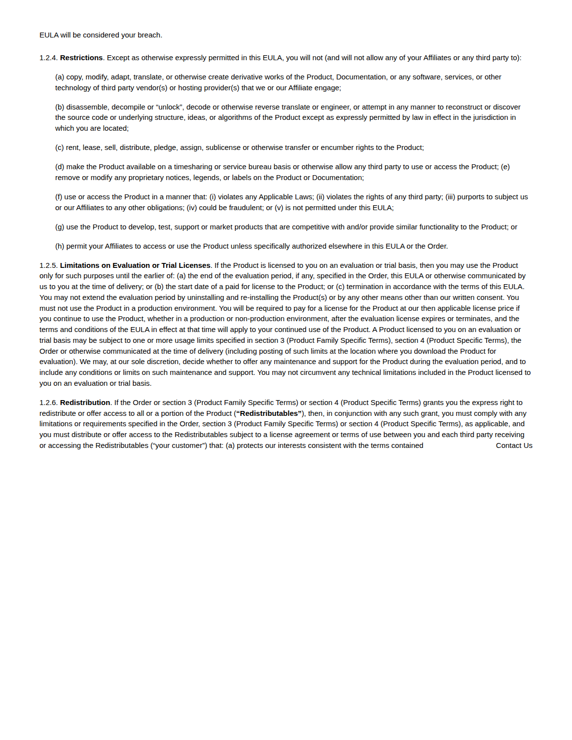EULA will be considered your breach.
1.2.4. Restrictions. Except as otherwise expressly permitted in this EULA, you will not (and will not allow any of your Affiliates or any third party to):
(a) copy, modify, adapt, translate, or otherwise create derivative works of the Product, Documentation, or any software, services, or other technology of third party vendor(s) or hosting provider(s) that we or our Affiliate engage;
(b) disassemble, decompile or “unlock”, decode or otherwise reverse translate or engineer, or attempt in any manner to reconstruct or discover the source code or underlying structure, ideas, or algorithms of the Product except as expressly permitted by law in effect in the jurisdiction in which you are located;
(c) rent, lease, sell, distribute, pledge, assign, sublicense or otherwise transfer or encumber rights to the Product;
(d) make the Product available on a timesharing or service bureau basis or otherwise allow any third party to use or access the Product; (e) remove or modify any proprietary notices, legends, or labels on the Product or Documentation;
(f) use or access the Product in a manner that: (i) violates any Applicable Laws; (ii) violates the rights of any third party; (iii) purports to subject us or our Affiliates to any other obligations; (iv) could be fraudulent; or (v) is not permitted under this EULA;
(g) use the Product to develop, test, support or market products that are competitive with and/or provide similar functionality to the Product; or
(h) permit your Affiliates to access or use the Product unless specifically authorized elsewhere in this EULA or the Order.
1.2.5. Limitations on Evaluation or Trial Licenses. If the Product is licensed to you on an evaluation or trial basis, then you may use the Product only for such purposes until the earlier of: (a) the end of the evaluation period, if any, specified in the Order, this EULA or otherwise communicated by us to you at the time of delivery; or (b) the start date of a paid for license to the Product; or (c) termination in accordance with the terms of this EULA. You may not extend the evaluation period by uninstalling and re-installing the Product(s) or by any other means other than our written consent. You must not use the Product in a production environment. You will be required to pay for a license for the Product at our then applicable license price if you continue to use the Product, whether in a production or non-production environment, after the evaluation license expires or terminates, and the terms and conditions of the EULA in effect at that time will apply to your continued use of the Product. A Product licensed to you on an evaluation or trial basis may be subject to one or more usage limits specified in section 3 (Product Family Specific Terms), section 4 (Product Specific Terms), the Order or otherwise communicated at the time of delivery (including posting of such limits at the location where you download the Product for evaluation). We may, at our sole discretion, decide whether to offer any maintenance and support for the Product during the evaluation period, and to include any conditions or limits on such maintenance and support. You may not circumvent any technical limitations included in the Product licensed to you on an evaluation or trial basis.
1.2.6. Redistribution. If the Order or section 3 (Product Family Specific Terms) or section 4 (Product Specific Terms) grants you the express right to redistribute or offer access to all or a portion of the Product (“Redistributables”), then, in conjunction with any such grant, you must comply with any limitations or requirements specified in the Order, section 3 (Product Family Specific Terms) or section 4 (Product Specific Terms), as applicable, and you must distribute or offer access to the Redistributables subject to a license agreement or terms of use between you and each third party receiving or accessing the Redistributables (“your customer”) that: (a) protects our interests consistent with the terms containedContact Us